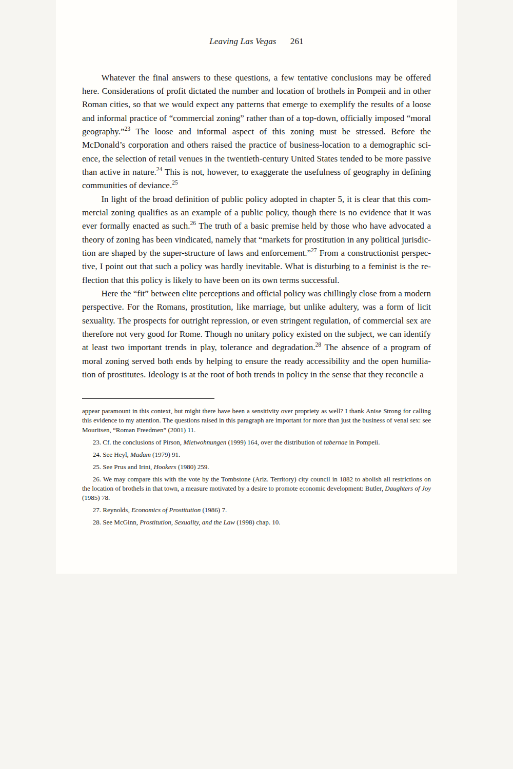Leaving Las Vegas 261
Whatever the final answers to these questions, a few tentative conclusions may be offered here. Considerations of profit dictated the number and location of brothels in Pompeii and in other Roman cities, so that we would expect any patterns that emerge to exemplify the results of a loose and informal practice of “commercial zoning” rather than of a top-down, officially imposed “moral geography.”23 The loose and informal aspect of this zoning must be stressed. Before the McDonald’s corporation and others raised the practice of business-location to a demographic science, the selection of retail venues in the twentieth-century United States tended to be more passive than active in nature.24 This is not, however, to exaggerate the usefulness of geography in defining communities of deviance.25
In light of the broad definition of public policy adopted in chapter 5, it is clear that this commercial zoning qualifies as an example of a public policy, though there is no evidence that it was ever formally enacted as such.26 The truth of a basic premise held by those who have advocated a theory of zoning has been vindicated, namely that “markets for prostitution in any political jurisdiction are shaped by the super-structure of laws and enforcement.”27 From a constructionist perspective, I point out that such a policy was hardly inevitable. What is disturbing to a feminist is the reflection that this policy is likely to have been on its own terms successful.
Here the “fit” between elite perceptions and official policy was chillingly close from a modern perspective. For the Romans, prostitution, like marriage, but unlike adultery, was a form of licit sexuality. The prospects for outright repression, or even stringent regulation, of commercial sex are therefore not very good for Rome. Though no unitary policy existed on the subject, we can identify at least two important trends in play, tolerance and degradation.28 The absence of a program of moral zoning served both ends by helping to ensure the ready accessibility and the open humiliation of prostitutes. Ideology is at the root of both trends in policy in the sense that they reconcile a
appear paramount in this context, but might there have been a sensitivity over propriety as well? I thank Anise Strong for calling this evidence to my attention. The questions raised in this paragraph are important for more than just the business of venal sex: see Mouritsen, “Roman Freedmen” (2001) 11.
23. Cf. the conclusions of Pirson, Mietwohnungen (1999) 164, over the distribution of tabernae in Pompeii.
24. See Heyl, Madam (1979) 91.
25. See Prus and Irini, Hookers (1980) 259.
26. We may compare this with the vote by the Tombstone (Ariz. Territory) city council in 1882 to abolish all restrictions on the location of brothels in that town, a measure motivated by a desire to promote economic development: Butler, Daughters of Joy (1985) 78.
27. Reynolds, Economics of Prostitution (1986) 7.
28. See McGinn, Prostitution, Sexuality, and the Law (1998) chap. 10.